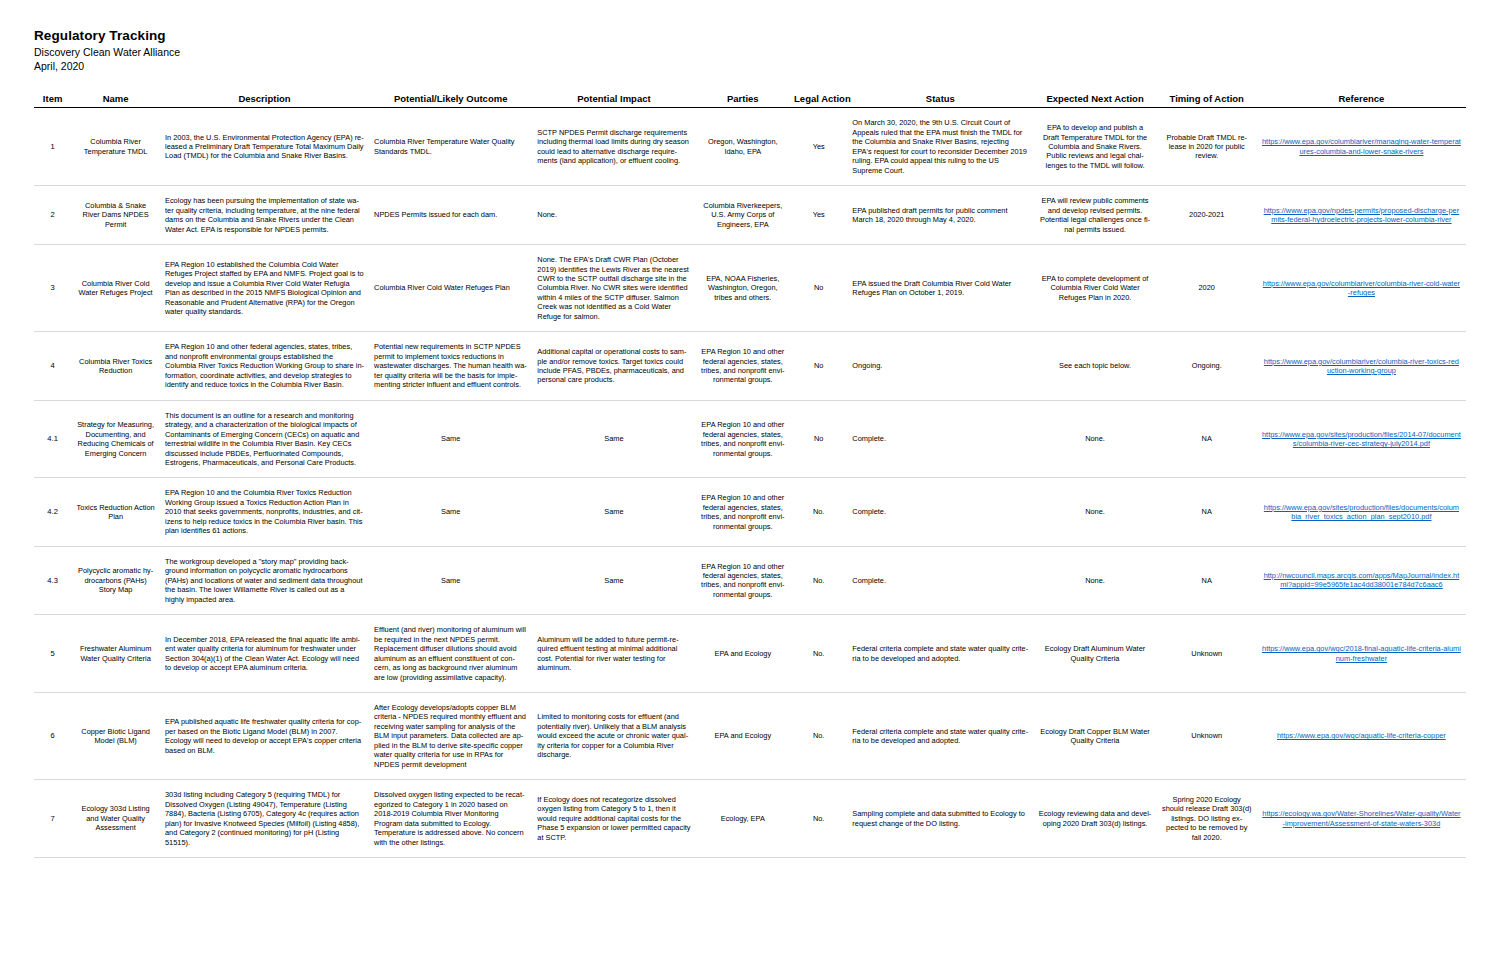Regulatory Tracking
Discovery Clean Water AllianceApril, 2020
Regulatory tracking items
| Item | Name | Description | Potential/Likely Outcome | Potential Impact | Parties | Legal Action | Status | Expected Next Action | Timing of Action | Reference |
| --- | --- | --- | --- | --- | --- | --- | --- | --- | --- | --- |
| 1 | Columbia River Temperature TMDL | In 2003, the U.S. Environmental Protection Agency (EPA) released a Preliminary Draft Temperature Total Maximum Daily Load (TMDL) for the Columbia and Snake River Basins. | Columbia River Temperature Water Quality Standards TMDL. | SCTP NPDES Permit discharge requirements including thermal load limits during dry season could lead to alternative discharge requirements (land application), or effluent cooling. | Oregon, Washington, Idaho, EPA | Yes | On March 30, 2020, the 9th U.S. Circuit Court of Appeals ruled that the EPA must finish the TMDL for the Columbia and Snake River Basins, rejecting EPA's request for court to reconsider December 2019 ruling. EPA could appeal this ruling to the US Supreme Court. | EPA to develop and publish a Draft Temperature TMDL for the Columbia and Snake Rivers. Public reviews and legal challenges to the TMDL will follow. | Probable Draft TMDL release in 2020 for public review. | https://www.epa.gov/columbiariver/managing-water-temperatures-columbia-and-lower-snake-rivers |
| 2 | Columbia & Snake River Dams NPDES Permit | Ecology has been pursuing the implementation of state water quality criteria, including temperature, at the nine federal dams on the Columbia and Snake Rivers under the Clean Water Act. EPA is responsible for NPDES permits. | NPDES Permits issued for each dam. | None. | Columbia Riverkeepers, U.S. Army Corps of Engineers, EPA | Yes | EPA published draft permits for public comment March 18, 2020 through May 4, 2020. | EPA will review public comments and develop revised permits. Potential legal challenges once final permits issued. | 2020-2021 | https://www.epa.gov/npdes-permits/proposed-discharge-permits-federal-hydroelectric-projects-lower-columbia-river |
| 3 | Columbia River Cold Water Refuges Project | EPA Region 10 established the Columbia Cold Water Refuges Project staffed by EPA and NMFS. Project goal is to develop and issue a Columbia River Cold Water Refugia Plan as described in the 2015 NMFS Biological Opinion and Reasonable and Prudent Alternative (RPA) for the Oregon water quality standards. | Columbia River Cold Water Refuges Plan | None. The EPA's Draft CWR Plan (October 2019) identifies the Lewis River as the nearest CWR to the SCTP outfall discharge site in the Columbia River. No CWR sites were identified within 4 miles of the SCTP diffuser. Salmon Creek was not identified as a Cold Water Refuge for salmon. | EPA, NOAA Fisheries, Washington, Oregon, tribes and others. | No | EPA issued the Draft Columbia River Cold Water Refuges Plan on October 1, 2019. | EPA to complete development of Columbia River Cold Water Refuges Plan in 2020. | 2020 | https://www.epa.gov/columbiariver/columbia-river-cold-water-refuges |
| 4 | Columbia River Toxics Reduction | EPA Region 10 and other federal agencies, states, tribes, and nonprofit environmental groups established the Columbia River Toxics Reduction Working Group to share information, coordinate activities, and develop strategies to identify and reduce toxics in the Columbia River Basin. | Potential new requirements in SCTP NPDES permit to implement toxics reductions in wastewater discharges. The human health water quality criteria will be the basis for implementing stricter influent and effluent controls. | Additional capital or operational costs to sample and/or remove toxics. Target toxics could include PFAS, PBDEs, pharmaceuticals, and personal care products. | EPA Region 10 and other federal agencies, states, tribes, and nonprofit environmental groups. | No | Ongoing. | See each topic below. | Ongoing. | https://www.epa.gov/columbiariver/columbia-river-toxics-reduction-working-group |
| 4.1 | Strategy for Measuring, Documenting, and Reducing Chemicals of Emerging Concern | This document is an outline for a research and monitoring strategy, and a characterization of the biological impacts of Contaminants of Emerging Concern (CECs) on aquatic and terrestrial wildlife in the Columbia River Basin. Key CECs discussed include PBDEs, Perfluorinated Compounds, Estrogens, Pharmaceuticals, and Personal Care Products. | Same | Same | EPA Region 10 and other federal agencies, states, tribes, and nonprofit environmental groups. | No | Complete. | None. | NA | https://www.epa.gov/sites/production/files/2014-07/documents/columbia-river-cec-strategy-july2014.pdf |
| 4.2 | Toxics Reduction Action Plan | EPA Region 10 and the Columbia River Toxics Reduction Working Group issued a Toxics Reduction Action Plan in 2010 that seeks governments, nonprofits, industries, and citizens to help reduce toxics in the Columbia River basin. This plan identifies 61 actions. | Same | Same | EPA Region 10 and other federal agencies, states, tribes, and nonprofit environmental groups. | No. | Complete. | None. | NA | https://www.epa.gov/sites/production/files/documents/columbia_river_toxics_action_plan_sept2010.pdf |
| 4.3 | Polycyclic aromatic hydrocarbons (PAHs) Story Map | The workgroup developed a "story map" providing background information on polycyclic aromatic hydrocarbons (PAHs) and locations of water and sediment data throughout the basin. The lower Willamette River is called out as a highly impacted area. | Same | Same | EPA Region 10 and other federal agencies, states, tribes, and nonprofit environmental groups. | No. | Complete. | None. | NA | http://nwcouncil.maps.arcgis.com/apps/MapJournal/index.html?appid=99e5965fe1ac4dd38001e784d7c6aac6 |
| 5 | Freshwater Aluminum Water Quality Criteria | In December 2018, EPA released the final aquatic life ambient water quality criteria for aluminum for freshwater under Section 304(a)(1) of the Clean Water Act. Ecology will need to develop or accept EPA aluminum criteria. | Effluent (and river) monitoring of aluminum will be required in the next NPDES permit. Replacement diffuser dilutions should avoid aluminum as an effluent constituent of concern, as long as background river aluminum are low (providing assimilative capacity). | Aluminum will be added to future permit-required effluent testing at minimal additional cost. Potential for river water testing for aluminum. | EPA and Ecology | No. | Federal criteria complete and state water quality criteria to be developed and adopted. | Ecology Draft Aluminum Water Quality Criteria | Unknown | https://www.epa.gov/wqc/2018-final-aquatic-life-criteria-aluminum-freshwater |
| 6 | Copper Biotic Ligand Model (BLM) | EPA published aquatic life freshwater quality criteria for copper based on the Biotic Ligand Model (BLM) in 2007. Ecology will need to develop or accept EPA's copper criteria based on BLM. | After Ecology develops/adopts copper BLM criteria - NPDES required monthly effluent and receiving water sampling for analysis of the BLM input parameters. Data collected are applied in the BLM to derive site-specific copper water quality criteria for use in RPAs for NPDES permit development | Limited to monitoring costs for effluent (and potentially river). Unlikely that a BLM analysis would exceed the acute or chronic water quality criteria for copper for a Columbia River discharge. | EPA and Ecology | No. | Federal criteria complete and state water quality criteria to be developed and adopted. | Ecology Draft Copper BLM Water Quality Criteria | Unknown | https://www.epa.gov/wqc/aquatic-life-criteria-copper |
| 7 | Ecology 303d Listing and Water Quality Assessment | 303d listing including Category 5 (requiring TMDL) for Dissolved Oxygen (Listing 49047), Temperature (Listing 7884), Bacteria (Listing 6705), Category 4c (requires action plan) for Invasive Knotweed Species (Milfoil) (Listing 4858), and Category 2 (continued monitoring) for pH (Listing 51515). | Dissolved oxygen listing expected to be recategorized to Category 1 in 2020 based on 2018-2019 Columbia River Monitoring Program data submitted to Ecology. Temperature is addressed above. No concern with the other listings. | If Ecology does not recategorize dissolved oxygen listing from Category 5 to 1, then it would require additional capital costs for the Phase 5 expansion or lower permitted capacity at SCTP. | Ecology, EPA | No. | Sampling complete and data submitted to Ecology to request change of the DO listing. | Ecology reviewing data and developing 2020 Draft 303(d) listings. | Spring 2020 Ecology should release Draft 303(d) listings. DO listing expected to be removed by fall 2020. | https://ecology.wa.gov/Water-Shorelines/Water-quality/Water-improvement/Assessment-of-state-waters-303d |